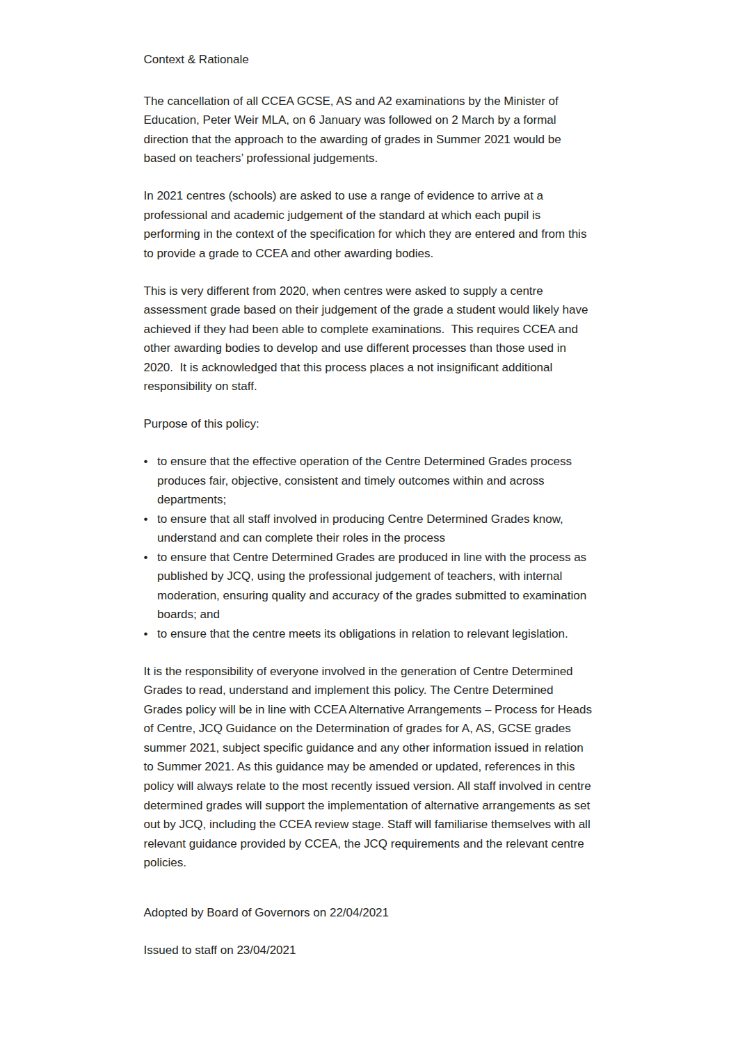Context & Rationale
The cancellation of all CCEA GCSE, AS and A2 examinations by the Minister of Education, Peter Weir MLA, on 6 January was followed on 2 March by a formal direction that the approach to the awarding of grades in Summer 2021 would be based on teachers’ professional judgements.
In 2021 centres (schools) are asked to use a range of evidence to arrive at a professional and academic judgement of the standard at which each pupil is performing in the context of the specification for which they are entered and from this to provide a grade to CCEA and other awarding bodies.
This is very different from 2020, when centres were asked to supply a centre assessment grade based on their judgement of the grade a student would likely have achieved if they had been able to complete examinations. This requires CCEA and other awarding bodies to develop and use different processes than those used in 2020. It is acknowledged that this process places a not insignificant additional responsibility on staff.
Purpose of this policy:
to ensure that the effective operation of the Centre Determined Grades process produces fair, objective, consistent and timely outcomes within and across departments;
to ensure that all staff involved in producing Centre Determined Grades know, understand and can complete their roles in the process
to ensure that Centre Determined Grades are produced in line with the process as published by JCQ, using the professional judgement of teachers, with internal moderation, ensuring quality and accuracy of the grades submitted to examination boards; and
to ensure that the centre meets its obligations in relation to relevant legislation.
It is the responsibility of everyone involved in the generation of Centre Determined Grades to read, understand and implement this policy. The Centre Determined Grades policy will be in line with CCEA Alternative Arrangements – Process for Heads of Centre, JCQ Guidance on the Determination of grades for A, AS, GCSE grades summer 2021, subject specific guidance and any other information issued in relation to Summer 2021. As this guidance may be amended or updated, references in this policy will always relate to the most recently issued version. All staff involved in centre determined grades will support the implementation of alternative arrangements as set out by JCQ, including the CCEA review stage. Staff will familiarise themselves with all relevant guidance provided by CCEA, the JCQ requirements and the relevant centre policies.
Adopted by Board of Governors on 22/04/2021
Issued to staff on 23/04/2021